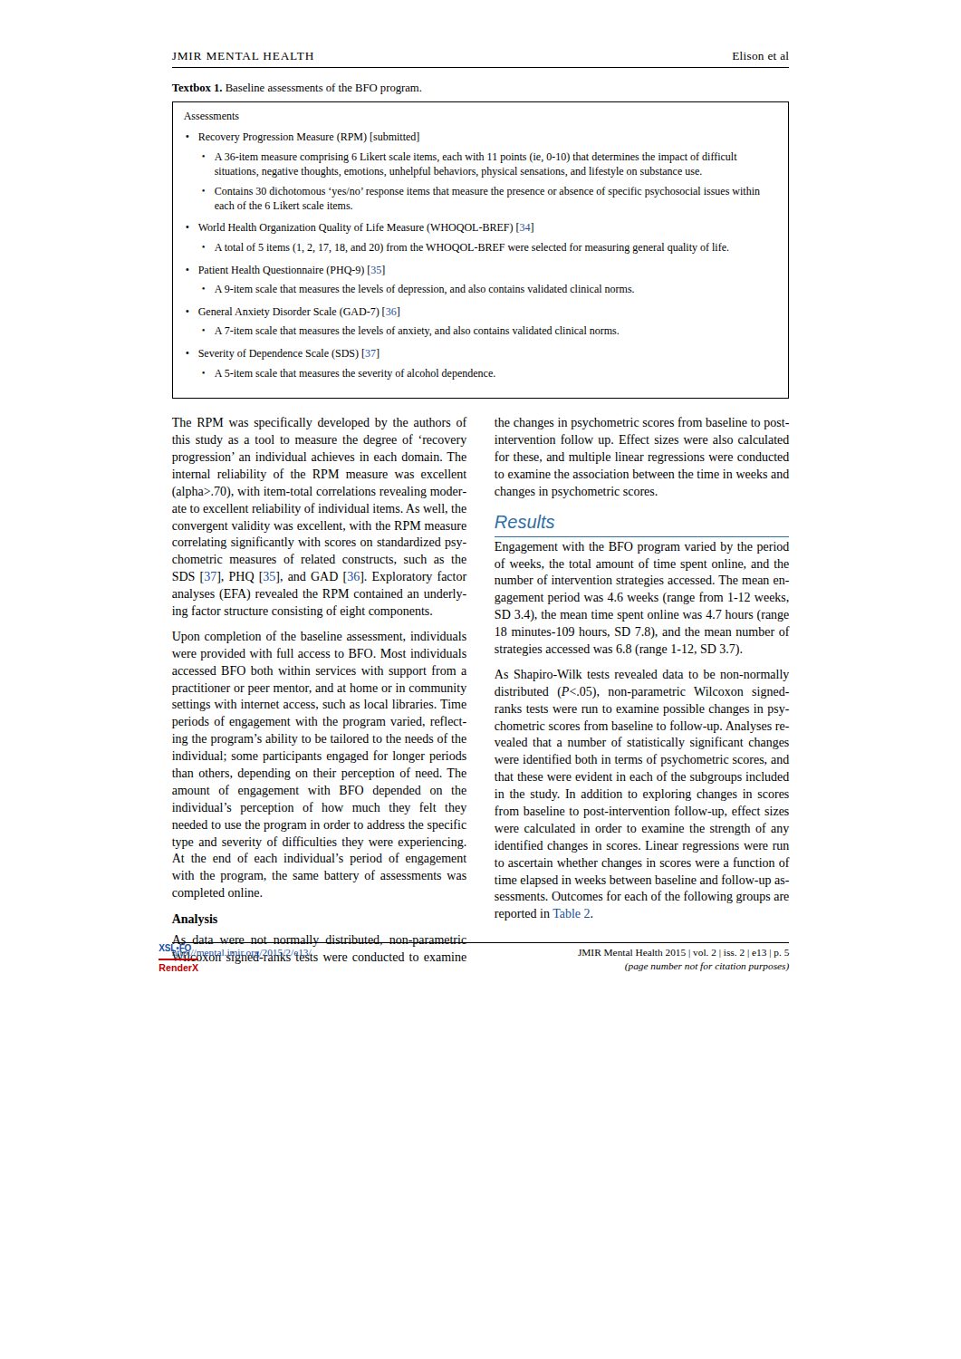JMIR MENTAL HEALTH Elison et al
Textbox 1. Baseline assessments of the BFO program.
Assessments
Recovery Progression Measure (RPM) [submitted]
A 36-item measure comprising 6 Likert scale items, each with 11 points (ie, 0-10) that determines the impact of difficult situations, negative thoughts, emotions, unhelpful behaviors, physical sensations, and lifestyle on substance use.
Contains 30 dichotomous ‘yes/no’ response items that measure the presence or absence of specific psychosocial issues within each of the 6 Likert scale items.
World Health Organization Quality of Life Measure (WHOQOL-BREF) [34]
A total of 5 items (1, 2, 17, 18, and 20) from the WHOQOL-BREF were selected for measuring general quality of life.
Patient Health Questionnaire (PHQ-9) [35]
A 9-item scale that measures the levels of depression, and also contains validated clinical norms.
General Anxiety Disorder Scale (GAD-7) [36]
A 7-item scale that measures the levels of anxiety, and also contains validated clinical norms.
Severity of Dependence Scale (SDS) [37]
A 5-item scale that measures the severity of alcohol dependence.
The RPM was specifically developed by the authors of this study as a tool to measure the degree of ‘recovery progression’ an individual achieves in each domain. The internal reliability of the RPM measure was excellent (alpha>.70), with item-total correlations revealing moderate to excellent reliability of individual items. As well, the convergent validity was excellent, with the RPM measure correlating significantly with scores on standardized psychometric measures of related constructs, such as the SDS [37], PHQ [35], and GAD [36]. Exploratory factor analyses (EFA) revealed the RPM contained an underlying factor structure consisting of eight components.
Upon completion of the baseline assessment, individuals were provided with full access to BFO. Most individuals accessed BFO both within services with support from a practitioner or peer mentor, and at home or in community settings with internet access, such as local libraries. Time periods of engagement with the program varied, reflecting the program’s ability to be tailored to the needs of the individual; some participants engaged for longer periods than others, depending on their perception of need. The amount of engagement with BFO depended on the individual’s perception of how much they felt they needed to use the program in order to address the specific type and severity of difficulties they were experiencing. At the end of each individual’s period of engagement with the program, the same battery of assessments was completed online.
Analysis
As data were not normally distributed, non-parametric Wilcoxon signed-ranks tests were conducted to examine the changes in psychometric scores from baseline to post-intervention follow up. Effect sizes were also calculated for these, and multiple linear regressions were conducted to examine the association between the time in weeks and changes in psychometric scores.
Results
Engagement with the BFO program varied by the period of weeks, the total amount of time spent online, and the number of intervention strategies accessed. The mean engagement period was 4.6 weeks (range from 1-12 weeks, SD 3.4), the mean time spent online was 4.7 hours (range 18 minutes-109 hours, SD 7.8), and the mean number of strategies accessed was 6.8 (range 1-12, SD 3.7).
As Shapiro-Wilk tests revealed data to be non-normally distributed (P<.05), non-parametric Wilcoxon signed-ranks tests were run to examine possible changes in psychometric scores from baseline to follow-up. Analyses revealed that a number of statistically significant changes were identified both in terms of psychometric scores, and that these were evident in each of the subgroups included in the study. In addition to exploring changes in scores from baseline to post-intervention follow-up, effect sizes were calculated in order to examine the strength of any identified changes in scores. Linear regressions were run to ascertain whether changes in scores were a function of time elapsed in weeks between baseline and follow-up assessments. Outcomes for each of the following groups are reported in Table 2.
XSL•FO
RenderX
http://mental.jmir.org/2015/2/e13/
JMIR Mental Health 2015 | vol. 2 | iss. 2 | e13 | p. 5
(page number not for citation purposes)